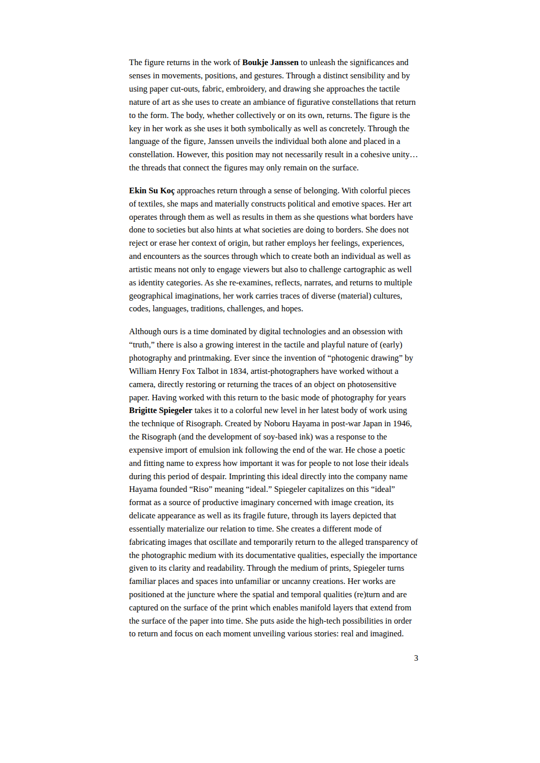The figure returns in the work of Boukje Janssen to unleash the significances and senses in movements, positions, and gestures. Through a distinct sensibility and by using paper cut-outs, fabric, embroidery, and drawing she approaches the tactile nature of art as she uses to create an ambiance of figurative constellations that return to the form. The body, whether collectively or on its own, returns. The figure is the key in her work as she uses it both symbolically as well as concretely. Through the language of the figure, Janssen unveils the individual both alone and placed in a constellation. However, this position may not necessarily result in a cohesive unity… the threads that connect the figures may only remain on the surface.
Ekin Su Koç approaches return through a sense of belonging. With colorful pieces of textiles, she maps and materially constructs political and emotive spaces. Her art operates through them as well as results in them as she questions what borders have done to societies but also hints at what societies are doing to borders. She does not reject or erase her context of origin, but rather employs her feelings, experiences, and encounters as the sources through which to create both an individual as well as artistic means not only to engage viewers but also to challenge cartographic as well as identity categories. As she re-examines, reflects, narrates, and returns to multiple geographical imaginations, her work carries traces of diverse (material) cultures, codes, languages, traditions, challenges, and hopes.
Although ours is a time dominated by digital technologies and an obsession with “truth,” there is also a growing interest in the tactile and playful nature of (early) photography and printmaking. Ever since the invention of “photogenic drawing” by William Henry Fox Talbot in 1834, artist-photographers have worked without a camera, directly restoring or returning the traces of an object on photosensitive paper. Having worked with this return to the basic mode of photography for years Brigitte Spiegeler takes it to a colorful new level in her latest body of work using the technique of Risograph. Created by Noboru Hayama in post-war Japan in 1946, the Risograph (and the development of soy-based ink) was a response to the expensive import of emulsion ink following the end of the war. He chose a poetic and fitting name to express how important it was for people to not lose their ideals during this period of despair. Imprinting this ideal directly into the company name Hayama founded “Riso” meaning “ideal.” Spiegeler capitalizes on this “ideal” format as a source of productive imaginary concerned with image creation, its delicate appearance as well as its fragile future, through its layers depicted that essentially materialize our relation to time. She creates a different mode of fabricating images that oscillate and temporarily return to the alleged transparency of the photographic medium with its documentative qualities, especially the importance given to its clarity and readability. Through the medium of prints, Spiegeler turns familiar places and spaces into unfamiliar or uncanny creations. Her works are positioned at the juncture where the spatial and temporal qualities (re)turn and are captured on the surface of the print which enables manifold layers that extend from the surface of the paper into time. She puts aside the high-tech possibilities in order to return and focus on each moment unveiling various stories: real and imagined.
3